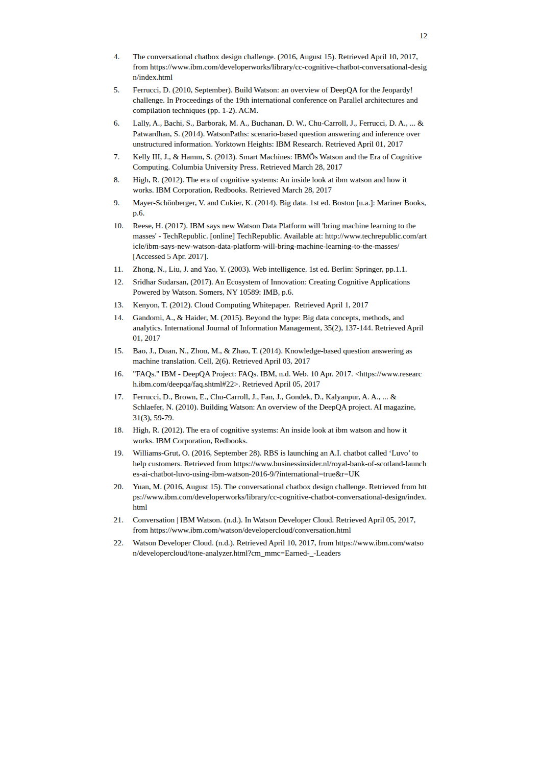12
The conversational chatbox design challenge. (2016, August 15). Retrieved April 10, 2017, from https://www.ibm.com/developerworks/library/cc-cognitive-chatbot-conversational-design/index.html
Ferrucci, D. (2010, September). Build Watson: an overview of DeepQA for the Jeopardy! challenge. In Proceedings of the 19th international conference on Parallel architectures and compilation techniques (pp. 1-2). ACM.
Lally, A., Bachi, S., Barborak, M. A., Buchanan, D. W., Chu-Carroll, J., Ferrucci, D. A., ... & Patwardhan, S. (2014). WatsonPaths: scenario-based question answering and inference over unstructured information. Yorktown Heights: IBM Research. Retrieved April 01, 2017
Kelly III, J., & Hamm, S. (2013). Smart Machines: IBMÕs Watson and the Era of Cognitive Computing. Columbia University Press. Retrieved March 28, 2017
High, R. (2012). The era of cognitive systems: An inside look at ibm watson and how it works. IBM Corporation, Redbooks. Retrieved March 28, 2017
Mayer-Schönberger, V. and Cukier, K. (2014). Big data. 1st ed. Boston [u.a.]: Mariner Books, p.6.
Reese, H. (2017). IBM says new Watson Data Platform will 'bring machine learning to the masses' - TechRepublic. [online] TechRepublic. Available at: http://www.techrepublic.com/article/ibm-says-new-watson-data-platform-will-bring-machine-learning-to-the-masses/ [Accessed 5 Apr. 2017].
Zhong, N., Liu, J. and Yao, Y. (2003). Web intelligence. 1st ed. Berlin: Springer, pp.1.1.
Sridhar Sudarsan, (2017). An Ecosystem of Innovation: Creating Cognitive Applications Powered by Watson. Somers, NY 10589: IMB, p.6.
Kenyon, T. (2012). Cloud Computing Whitepaper. Retrieved April 1, 2017
Gandomi, A., & Haider, M. (2015). Beyond the hype: Big data concepts, methods, and analytics. International Journal of Information Management, 35(2), 137-144. Retrieved April 01, 2017
Bao, J., Duan, N., Zhou, M., & Zhao, T. (2014). Knowledge-based question answering as machine translation. Cell, 2(6). Retrieved April 03, 2017
"FAQs." IBM - DeepQA Project: FAQs. IBM, n.d. Web. 10 Apr. 2017. <https://www.research.ibm.com/deepqa/faq.shtml#22>. Retrieved April 05, 2017
Ferrucci, D., Brown, E., Chu-Carroll, J., Fan, J., Gondek, D., Kalyanpur, A. A., ... & Schlaefer, N. (2010). Building Watson: An overview of the DeepQA project. AI magazine, 31(3), 59-79.
High, R. (2012). The era of cognitive systems: An inside look at ibm watson and how it works. IBM Corporation, Redbooks.
Williams-Grut, O. (2016, September 28). RBS is launching an A.I. chatbot called ‘Luvo’ to help customers. Retrieved from https://www.businessinsider.nl/royal-bank-of-scotland-launches-ai-chatbot-luvo-using-ibm-watson-2016-9/?international=true&r=UK
Yuan, M. (2016, August 15). The conversational chatbox design challenge. Retrieved from https://www.ibm.com/developerworks/library/cc-cognitive-chatbot-conversational-design/index.html
Conversation | IBM Watson. (n.d.). In Watson Developer Cloud. Retrieved April 05, 2017, from https://www.ibm.com/watson/developercloud/conversation.html
Watson Developer Cloud. (n.d.). Retrieved April 10, 2017, from https://www.ibm.com/watson/developercloud/tone-analyzer.html?cm_mmc=Earned-_-Leaders